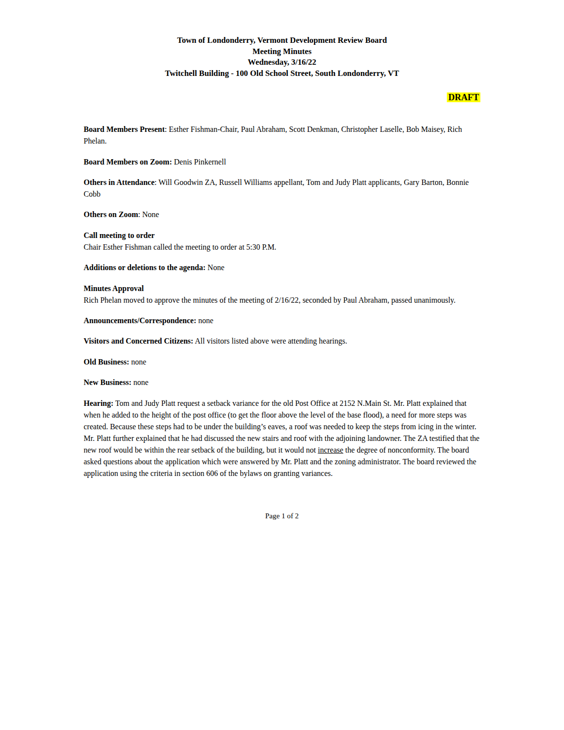Town of Londonderry, Vermont Development Review Board Meeting Minutes Wednesday, 3/16/22 Twitchell Building - 100 Old School Street, South Londonderry, VT
DRAFT
Board Members Present: Esther Fishman-Chair, Paul Abraham, Scott Denkman, Christopher Laselle, Bob Maisey, Rich Phelan.
Board Members on Zoom: Denis Pinkernell
Others in Attendance: Will Goodwin ZA, Russell Williams appellant, Tom and Judy Platt applicants, Gary Barton, Bonnie Cobb
Others on Zoom: None
Call meeting to order
Chair Esther Fishman called the meeting to order at 5:30 P.M.
Additions or deletions to the agenda: None
Minutes Approval
Rich Phelan moved to approve the minutes of the meeting of 2/16/22, seconded by Paul Abraham, passed unanimously.
Announcements/Correspondence: none
Visitors and Concerned Citizens: All visitors listed above were attending hearings.
Old Business: none
New Business: none
Hearing: Tom and Judy Platt request a setback variance for the old Post Office at 2152 N.Main St. Mr. Platt explained that when he added to the height of the post office (to get the floor above the level of the base flood), a need for more steps was created. Because these steps had to be under the building’s eaves, a roof was needed to keep the steps from icing in the winter. Mr. Platt further explained that he had discussed the new stairs and roof with the adjoining landowner. The ZA testified that the new roof would be within the rear setback of the building, but it would not increase the degree of nonconformity. The board asked questions about the application which were answered by Mr. Platt and the zoning administrator. The board reviewed the application using the criteria in section 606 of the bylaws on granting variances.
Page 1 of 2